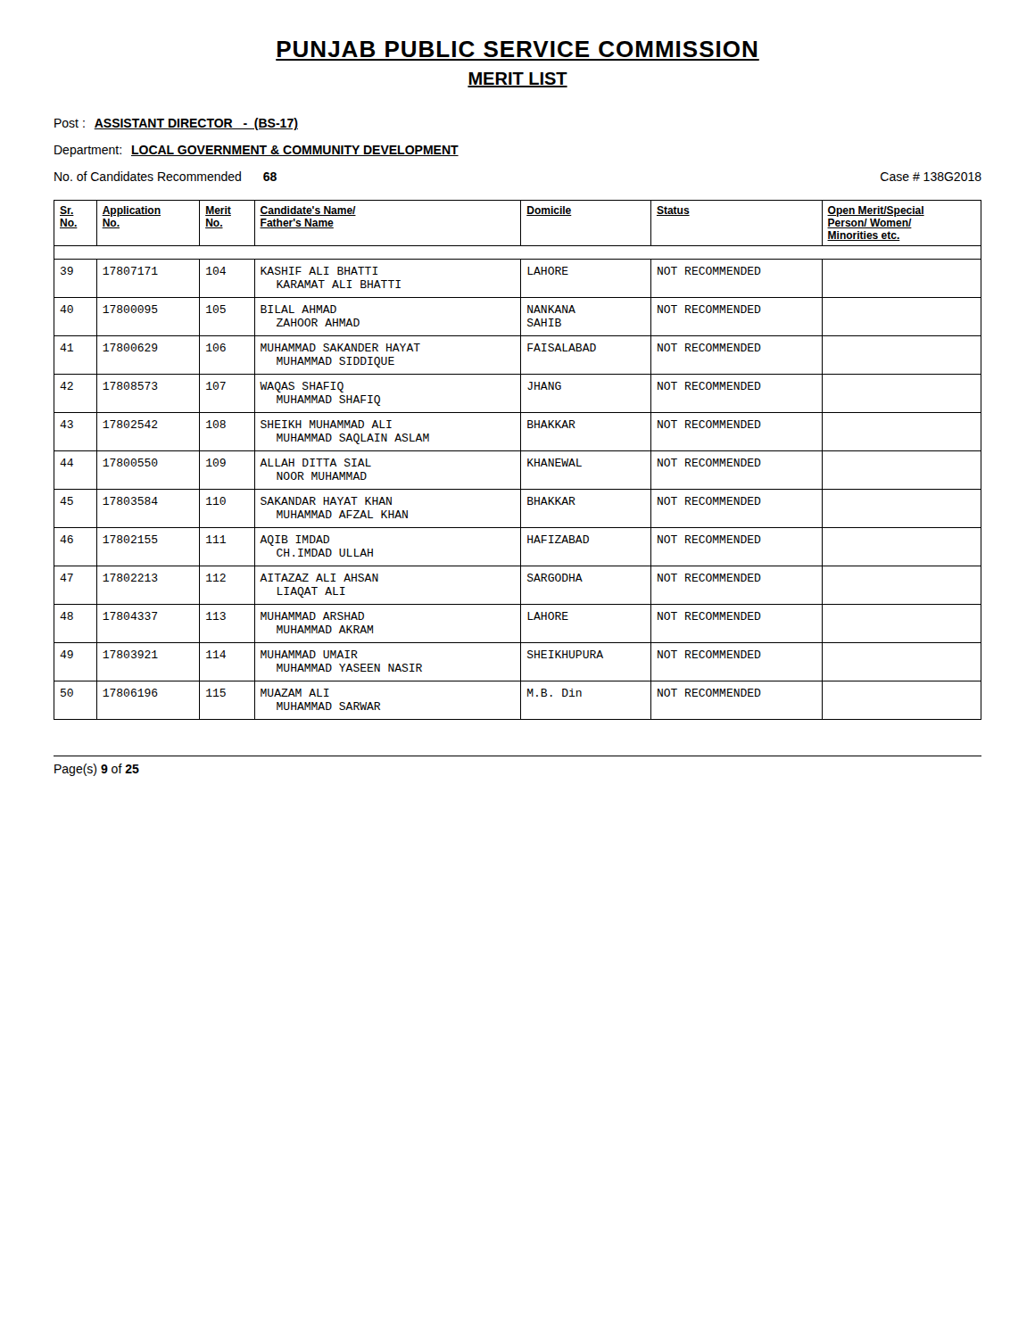PUNJAB PUBLIC SERVICE COMMISSION
MERIT LIST
Post : ASSISTANT DIRECTOR - (BS-17)
Department: LOCAL GOVERNMENT & COMMUNITY DEVELOPMENT
No. of Candidates Recommended 68
Case # 138G2018
| Sr. No. | Application No. | Merit No. | Candidate's Name/ Father's Name | Domicile | Status | Open Merit/Special Person/ Women/ Minorities etc. |
| --- | --- | --- | --- | --- | --- | --- |
| 39 | 17807171 | 104 | KASHIF ALI BHATTI KARAMAT ALI BHATTI | LAHORE | NOT RECOMMENDED | |
| 40 | 17800095 | 105 | BILAL AHMAD ZAHOOR AHMAD | NANKANA SAHIB | NOT RECOMMENDED | |
| 41 | 17800629 | 106 | MUHAMMAD SAKANDER HAYAT MUHAMMAD SIDDIQUE | FAISALABAD | NOT RECOMMENDED | |
| 42 | 17808573 | 107 | WAQAS SHAFIQ MUHAMMAD SHAFIQ | JHANG | NOT RECOMMENDED | |
| 43 | 17802542 | 108 | SHEIKH MUHAMMAD ALI MUHAMMAD SAQLAIN ASLAM | BHAKKAR | NOT RECOMMENDED | |
| 44 | 17800550 | 109 | ALLAH DITTA SIAL NOOR MUHAMMAD | KHANEWAL | NOT RECOMMENDED | |
| 45 | 17803584 | 110 | SAKANDAR HAYAT KHAN MUHAMMAD AFZAL KHAN | BHAKKAR | NOT RECOMMENDED | |
| 46 | 17802155 | 111 | AQIB IMDAD CH.IMDAD ULLAH | HAFIZABAD | NOT RECOMMENDED | |
| 47 | 17802213 | 112 | AITAZAZ ALI AHSAN LIAQAT ALI | SARGODHA | NOT RECOMMENDED | |
| 48 | 17804337 | 113 | MUHAMMAD ARSHAD MUHAMMAD AKRAM | LAHORE | NOT RECOMMENDED | |
| 49 | 17803921 | 114 | MUHAMMAD UMAIR MUHAMMAD YASEEN NASIR | SHEIKHUPURA | NOT RECOMMENDED | |
| 50 | 17806196 | 115 | MUAZAM ALI MUHAMMAD SARWAR | M.B. Din | NOT RECOMMENDED | |
Page(s) 9 of 25